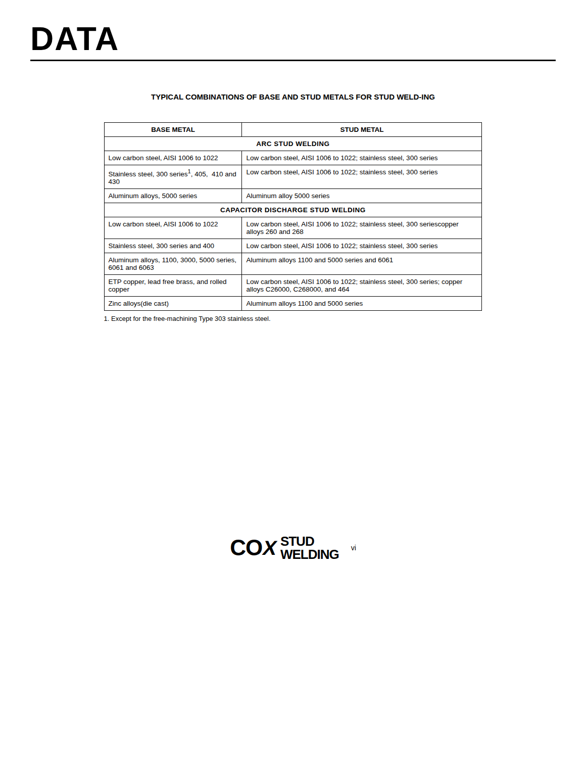DATA
TYPICAL COMBINATIONS OF BASE AND STUD METALS FOR STUD WELD-ING
| BASE METAL | STUD METAL |
| --- | --- |
| ARC STUD WELDING |
| Low carbon steel, AISI 1006 to 1022 | Low carbon steel, AISI 1006 to 1022; stainless steel, 300 series |
| Stainless steel, 300 series 1 , 405, 410 and 430 | Low carbon steel, AISI 1006 to 1022; stainless steel, 300 series |
| Aluminum alloys, 5000 series | Aluminum alloy 5000 series |
| CAPACITOR DISCHARGE STUD WELDING |
| Low carbon steel, AISI 1006 to 1022 | Low carbon steel, AISI 1006 to 1022; stainless steel, 300 seriescopper alloys 260 and 268 |
| Stainless steel, 300 series and 400 | Low carbon steel, AISI 1006 to 1022; stainless steel, 300 series |
| Aluminum alloys, 1100, 3000, 5000 series, 6061 and 6063 | Aluminum alloys 1100 and 5000 series and 6061 |
| ETP copper, lead free brass, and rolled copper | Low carbon steel, AISI 1006 to 1022; stainless steel, 300 series; copper alloys C26000, C268000, and 464 |
| Zinc alloys(die cast) | Aluminum alloys 1100 and 5000 series |
1. Except for the free-machining Type 303 stainless steel.
CO X STUD
WELDING
vi